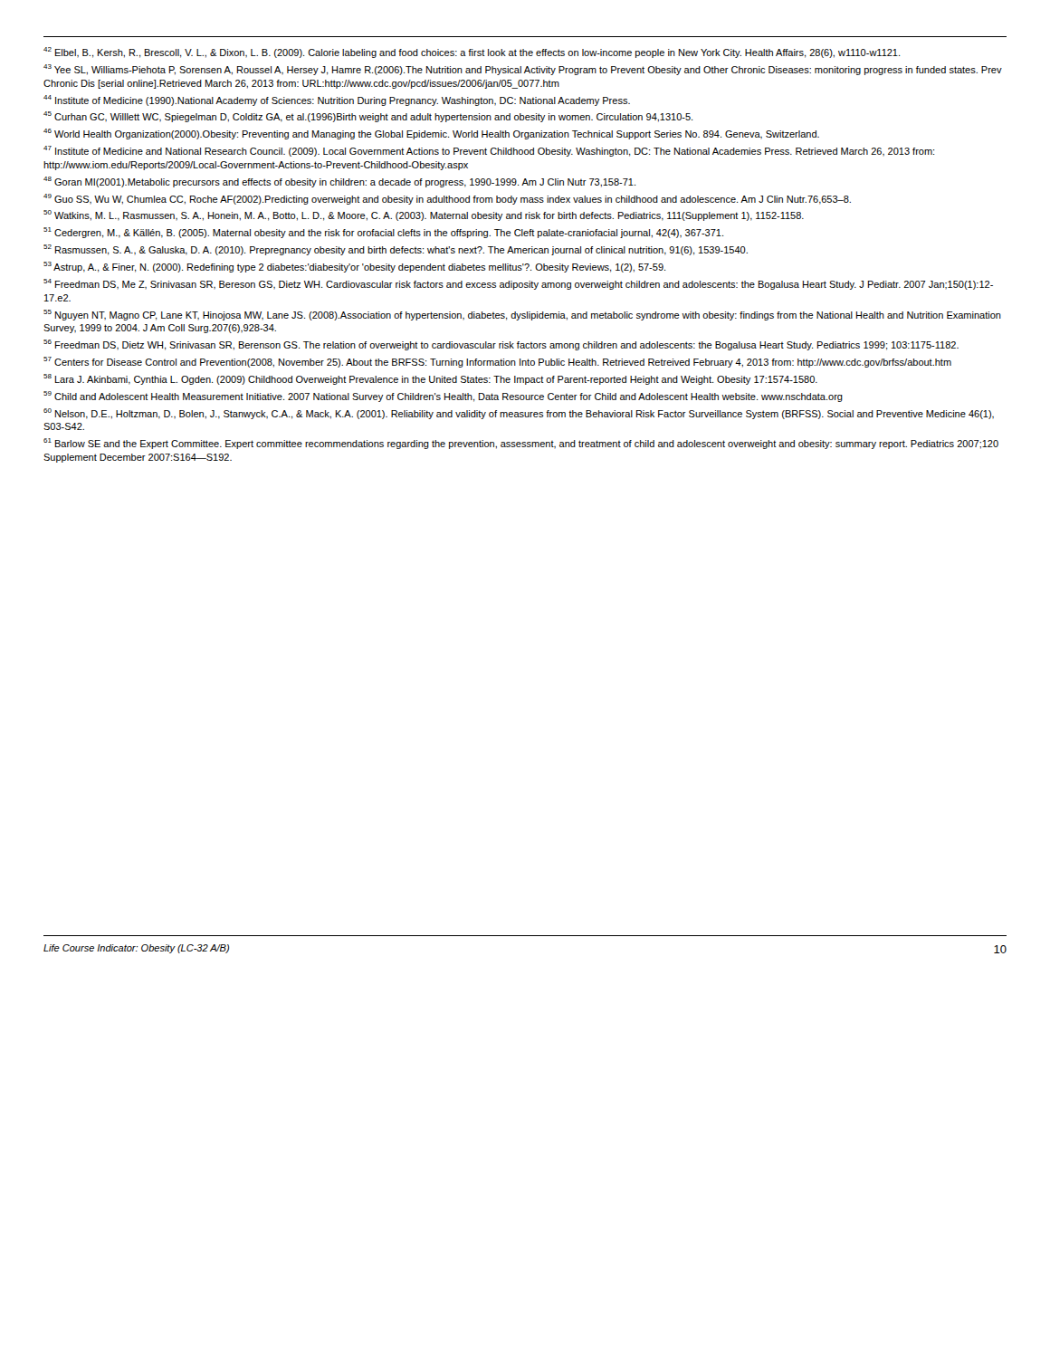42 Elbel, B., Kersh, R., Brescoll, V. L., & Dixon, L. B. (2009). Calorie labeling and food choices: a first look at the effects on low-income people in New York City. Health Affairs, 28(6), w1110-w1121.
43 Yee SL, Williams-Piehota P, Sorensen A, Roussel A, Hersey J, Hamre R.(2006).The Nutrition and Physical Activity Program to Prevent Obesity and Other Chronic Diseases: monitoring progress in funded states. Prev Chronic Dis [serial online].Retrieved March 26, 2013 from: URL:http://www.cdc.gov/pcd/issues/2006/jan/05_0077.htm
44 Institute of Medicine (1990).National Academy of Sciences: Nutrition During Pregnancy. Washington, DC: National Academy Press.
45 Curhan GC, Willlett WC, Spiegelman D, Colditz GA, et al.(1996)Birth weight and adult hypertension and obesity in women. Circulation 94,1310-5.
46 World Health Organization(2000).Obesity: Preventing and Managing the Global Epidemic. World Health Organization Technical Support Series No. 894. Geneva, Switzerland.
47 Institute of Medicine and National Research Council. (2009). Local Government Actions to Prevent Childhood Obesity. Washington, DC: The National Academies Press. Retrieved March 26, 2013 from: http://www.iom.edu/Reports/2009/Local-Government-Actions-to-Prevent-Childhood-Obesity.aspx
48 Goran MI(2001).Metabolic precursors and effects of obesity in children: a decade of progress, 1990-1999. Am J Clin Nutr 73,158-71.
49 Guo SS, Wu W, Chumlea CC, Roche AF(2002).Predicting overweight and obesity in adulthood from body mass index values in childhood and adolescence. Am J Clin Nutr.76,653–8.
50 Watkins, M. L., Rasmussen, S. A., Honein, M. A., Botto, L. D., & Moore, C. A. (2003). Maternal obesity and risk for birth defects. Pediatrics, 111(Supplement 1), 1152-1158.
51 Cedergren, M., & Källén, B. (2005). Maternal obesity and the risk for orofacial clefts in the offspring. The Cleft palate-craniofacial journal, 42(4), 367-371.
52 Rasmussen, S. A., & Galuska, D. A. (2010). Prepregnancy obesity and birth defects: what's next?. The American journal of clinical nutrition, 91(6), 1539-1540.
53 Astrup, A., & Finer, N. (2000). Redefining type 2 diabetes:'diabesity'or 'obesity dependent diabetes mellitus'?. Obesity Reviews, 1(2), 57-59.
54 Freedman DS, Me Z, Srinivasan SR, Bereson GS, Dietz WH. Cardiovascular risk factors and excess adiposity among overweight children and adolescents: the Bogalusa Heart Study. J Pediatr. 2007 Jan;150(1):12-17.e2.
55 Nguyen NT, Magno CP, Lane KT, Hinojosa MW, Lane JS. (2008).Association of hypertension, diabetes, dyslipidemia, and metabolic syndrome with obesity: findings from the National Health and Nutrition Examination Survey, 1999 to 2004. J Am Coll Surg.207(6),928-34.
56 Freedman DS, Dietz WH, Srinivasan SR, Berenson GS. The relation of overweight to cardiovascular risk factors among children and adolescents: the Bogalusa Heart Study. Pediatrics 1999; 103:1175-1182.
57 Centers for Disease Control and Prevention(2008, November 25). About the BRFSS: Turning Information Into Public Health. Retrieved Retreived February 4, 2013 from: http://www.cdc.gov/brfss/about.htm
58 Lara J. Akinbami, Cynthia L. Ogden. (2009) Childhood Overweight Prevalence in the United States: The Impact of Parent-reported Height and Weight. Obesity 17:1574-1580.
59 Child and Adolescent Health Measurement Initiative. 2007 National Survey of Children's Health, Data Resource Center for Child and Adolescent Health website. www.nschdata.org
60 Nelson, D.E., Holtzman, D., Bolen, J., Stanwyck, C.A., & Mack, K.A. (2001). Reliability and validity of measures from the Behavioral Risk Factor Surveillance System (BRFSS). Social and Preventive Medicine 46(1), S03-S42.
61 Barlow SE and the Expert Committee. Expert committee recommendations regarding the prevention, assessment, and treatment of child and adolescent overweight and obesity: summary report. Pediatrics 2007;120 Supplement December 2007:S164—S192.
Life Course Indicator: Obesity (LC-32 A/B) 10